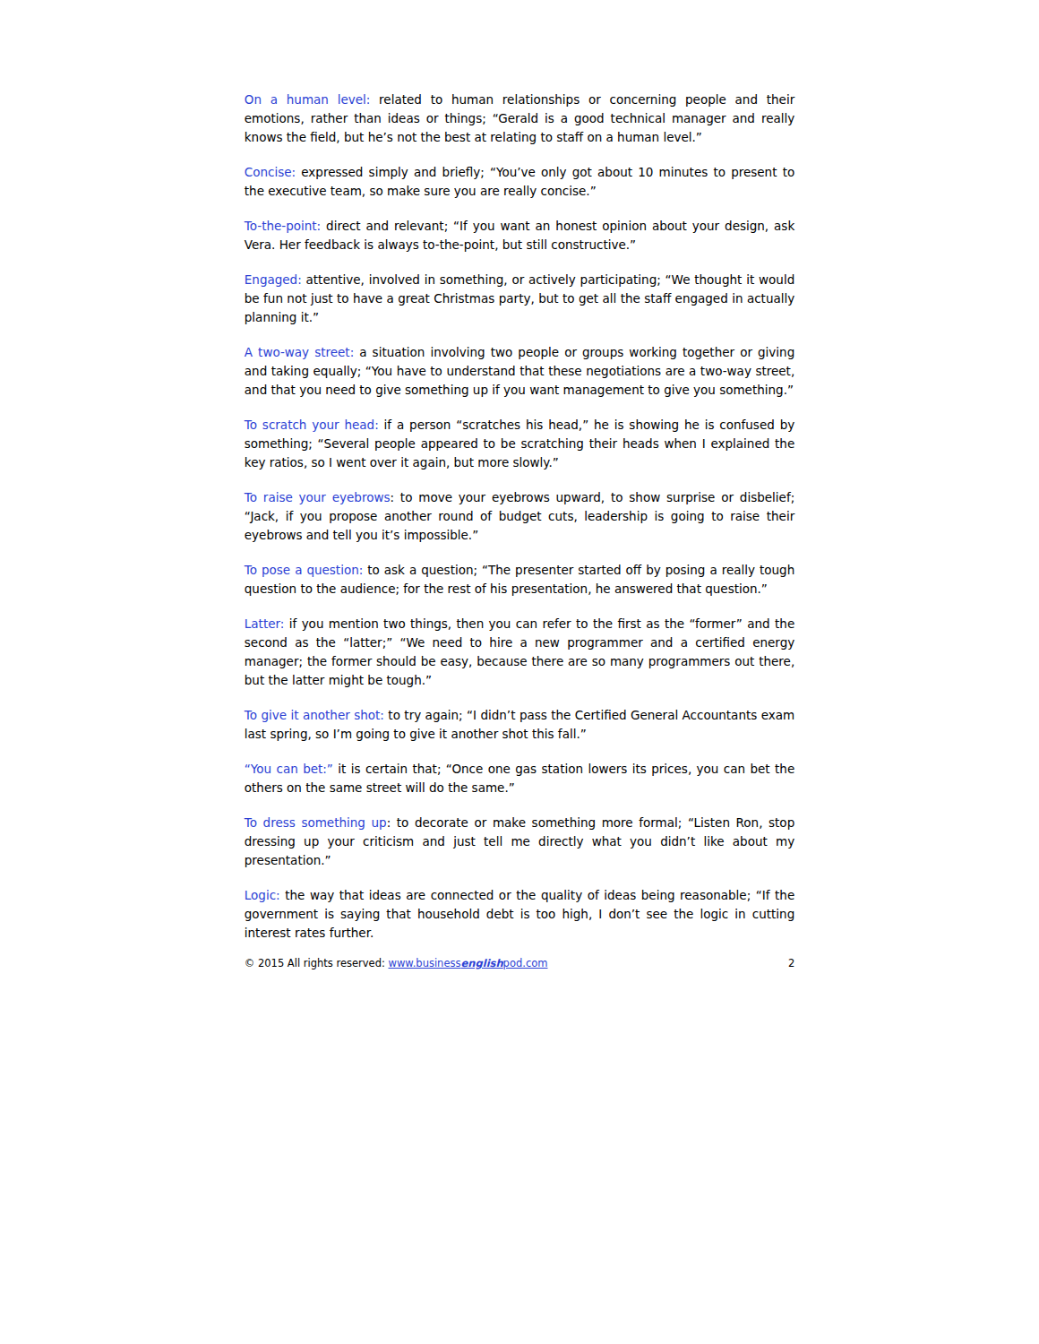On a human level: related to human relationships or concerning people and their emotions, rather than ideas or things; “Gerald is a good technical manager and really knows the field, but he’s not the best at relating to staff on a human level.”
Concise: expressed simply and briefly; “You’ve only got about 10 minutes to present to the executive team, so make sure you are really concise.”
To-the-point: direct and relevant; “If you want an honest opinion about your design, ask Vera. Her feedback is always to-the-point, but still constructive.”
Engaged: attentive, involved in something, or actively participating; “We thought it would be fun not just to have a great Christmas party, but to get all the staff engaged in actually planning it.”
A two-way street: a situation involving two people or groups working together or giving and taking equally; “You have to understand that these negotiations are a two-way street, and that you need to give something up if you want management to give you something.”
To scratch your head: if a person “scratches his head,” he is showing he is confused by something; “Several people appeared to be scratching their heads when I explained the key ratios, so I went over it again, but more slowly.”
To raise your eyebrows: to move your eyebrows upward, to show surprise or disbelief; “Jack, if you propose another round of budget cuts, leadership is going to raise their eyebrows and tell you it’s impossible.”
To pose a question: to ask a question; “The presenter started off by posing a really tough question to the audience; for the rest of his presentation, he answered that question.”
Latter: if you mention two things, then you can refer to the first as the “former” and the second as the “latter;” “We need to hire a new programmer and a certified energy manager; the former should be easy, because there are so many programmers out there, but the latter might be tough.”
To give it another shot: to try again; “I didn’t pass the Certified General Accountants exam last spring, so I’m going to give it another shot this fall.”
“You can bet:” it is certain that; “Once one gas station lowers its prices, you can bet the others on the same street will do the same.”
To dress something up: to decorate or make something more formal; “Listen Ron, stop dressing up your criticism and just tell me directly what you didn’t like about my presentation.”
Logic: the way that ideas are connected or the quality of ideas being reasonable; “If the government is saying that household debt is too high, I don’t see the logic in cutting interest rates further.
© 2015 All rights reserved: www.businessenglishpod.com 2